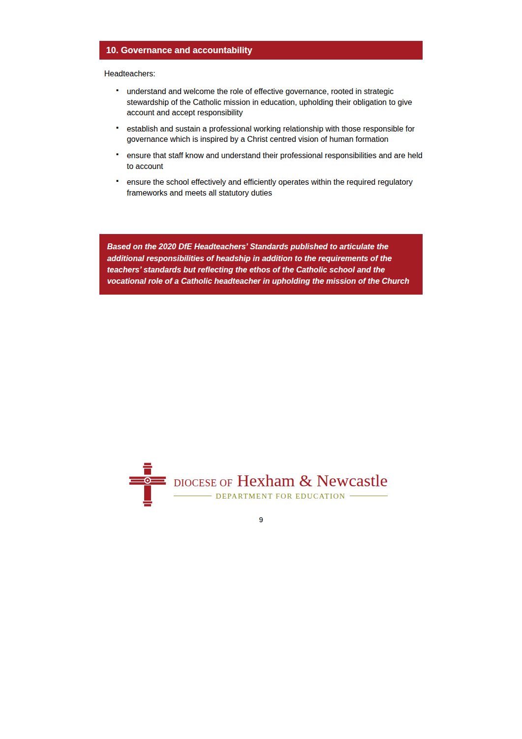10. Governance and accountability
Headteachers:
understand and welcome the role of effective governance, rooted in strategic stewardship of the Catholic mission in education, upholding their obligation to give account and accept responsibility
establish and sustain a professional working relationship with those responsible for governance which is inspired by a Christ centred vision of human formation
ensure that staff know and understand their professional responsibilities and are held to account
ensure the school effectively and efficiently operates within the required regulatory frameworks and meets all statutory duties
Based on the 2020 DfE Headteachers’ Standards published to articulate the additional responsibilities of headship in addition to the requirements of the teachers’ standards but reflecting the ethos of the Catholic school and the vocational role of a Catholic headteacher in upholding the mission of the Church
DIOCESE OF Hexham & Newcastle
DEPARTMENT FOR EDUCATION
9